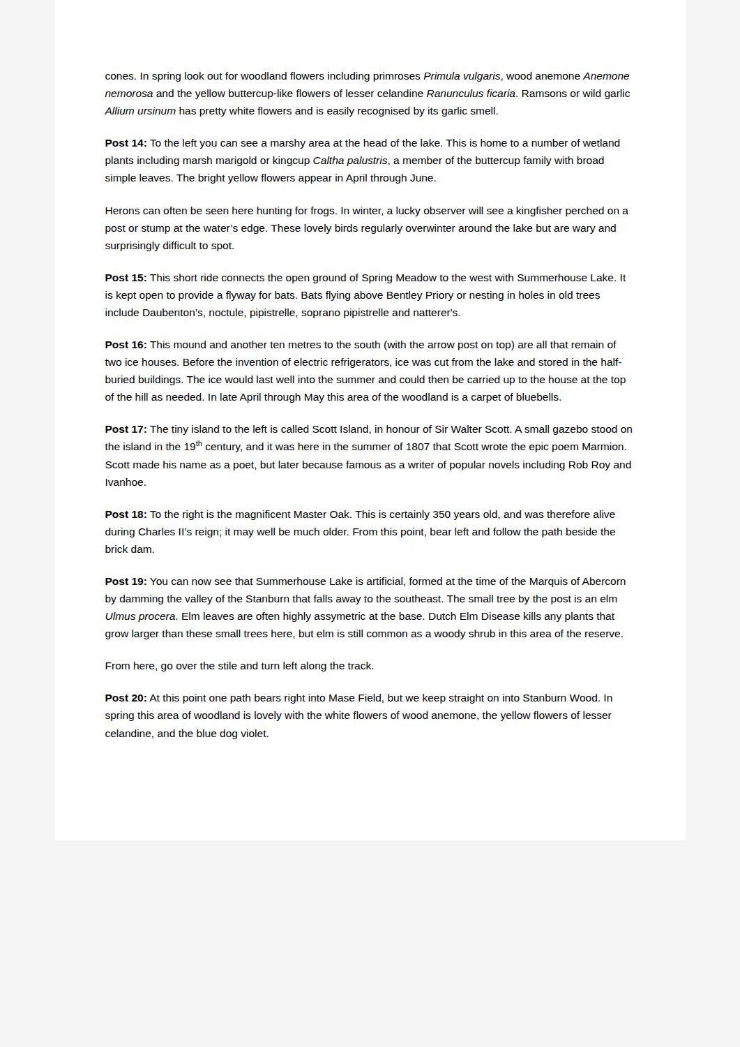cones. In spring look out for woodland flowers including primroses Primula vulgaris, wood anemone Anemone nemorosa and the yellow buttercup-like flowers of lesser celandine Ranunculus ficaria. Ramsons or wild garlic Allium ursinum has pretty white flowers and is easily recognised by its garlic smell.
Post 14: To the left you can see a marshy area at the head of the lake. This is home to a number of wetland plants including marsh marigold or kingcup Caltha palustris, a member of the buttercup family with broad simple leaves. The bright yellow flowers appear in April through June.
Herons can often be seen here hunting for frogs. In winter, a lucky observer will see a kingfisher perched on a post or stump at the water’s edge. These lovely birds regularly overwinter around the lake but are wary and surprisingly difficult to spot.
Post 15: This short ride connects the open ground of Spring Meadow to the west with Summerhouse Lake. It is kept open to provide a flyway for bats. Bats flying above Bentley Priory or nesting in holes in old trees include Daubenton’s, noctule, pipistrelle, soprano pipistrelle and natterer's.
Post 16: This mound and another ten metres to the south (with the arrow post on top) are all that remain of two ice houses. Before the invention of electric refrigerators, ice was cut from the lake and stored in the half-buried buildings. The ice would last well into the summer and could then be carried up to the house at the top of the hill as needed. In late April through May this area of the woodland is a carpet of bluebells.
Post 17: The tiny island to the left is called Scott Island, in honour of Sir Walter Scott. A small gazebo stood on the island in the 19th century, and it was here in the summer of 1807 that Scott wrote the epic poem Marmion. Scott made his name as a poet, but later because famous as a writer of popular novels including Rob Roy and Ivanhoe.
Post 18: To the right is the magnificent Master Oak. This is certainly 350 years old, and was therefore alive during Charles II’s reign; it may well be much older. From this point, bear left and follow the path beside the brick dam.
Post 19: You can now see that Summerhouse Lake is artificial, formed at the time of the Marquis of Abercorn by damming the valley of the Stanburn that falls away to the southeast. The small tree by the post is an elm Ulmus procera. Elm leaves are often highly assymetric at the base. Dutch Elm Disease kills any plants that grow larger than these small trees here, but elm is still common as a woody shrub in this area of the reserve.
From here, go over the stile and turn left along the track.
Post 20: At this point one path bears right into Mase Field, but we keep straight on into Stanburn Wood. In spring this area of woodland is lovely with the white flowers of wood anemone, the yellow flowers of lesser celandine, and the blue dog violet.